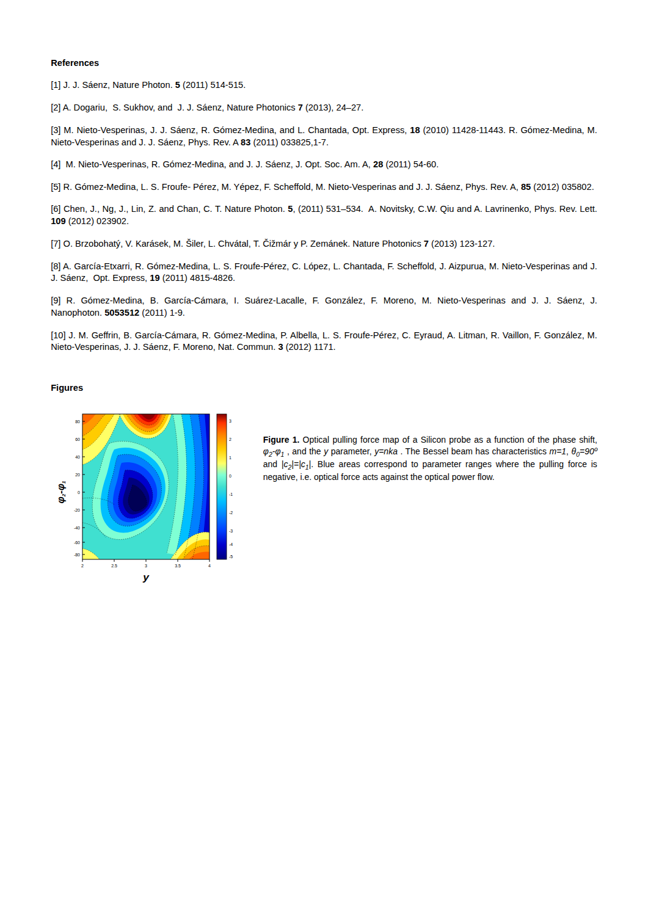References
[1] J. J. Sáenz, Nature Photon. 5 (2011) 514-515.
[2] A. Dogariu, S. Sukhov, and J. J. Sáenz, Nature Photonics 7 (2013), 24–27.
[3] M. Nieto-Vesperinas, J. J. Sáenz, R. Gómez-Medina, and L. Chantada, Opt. Express, 18 (2010) 11428-11443. R. Gómez-Medina, M. Nieto-Vesperinas and J. J. Sáenz, Phys. Rev. A 83 (2011) 033825,1-7.
[4] M. Nieto-Vesperinas, R. Gómez-Medina, and J. J. Sáenz, J. Opt. Soc. Am. A, 28 (2011) 54-60.
[5] R. Gómez-Medina, L. S. Froufe- Pérez, M. Yépez, F. Scheffold, M. Nieto-Vesperinas and J. J. Sáenz, Phys. Rev. A, 85 (2012) 035802.
[6] Chen, J., Ng, J., Lin, Z. and Chan, C. T. Nature Photon. 5, (2011) 531–534. A. Novitsky, C.W. Qiu and A. Lavrinenko, Phys. Rev. Lett. 109 (2012) 023902.
[7] O. Brzobohatý, V. Karásek, M. Šiler, L. Chvátal, T. Čižmár y P. Zemánek. Nature Photonics 7 (2013) 123-127.
[8] A. García-Etxarri, R. Gómez-Medina, L. S. Froufe-Pérez, C. López, L. Chantada, F. Scheffold, J. Aizpurua, M. Nieto-Vesperinas and J. J. Sáenz, Opt. Express, 19 (2011) 4815-4826.
[9] R. Gómez-Medina, B. García-Cámara, I. Suárez-Lacalle, F. González, F. Moreno, M. Nieto-Vesperinas and J. J. Sáenz, J. Nanophoton. 5053512 (2011) 1-9.
[10] J. M. Geffrin, B. García-Cámara, R. Gómez-Medina, P. Albella, L. S. Froufe-Pérez, C. Eyraud, A. Litman, R. Vaillon, F. González, M. Nieto-Vesperinas, J. J. Sáenz, F. Moreno, Nat. Commun. 3 (2012) 1171.
Figures
80 60 40 20 0 -20 -40 -60 -80 2 2.5 3 3.5 4 φ2-φ1 y 3 2 1 0 -1 -2 -3 -4 -5
Figure 1. Optical pulling force map of a Silicon probe as a function of the phase shift, φ2-φ1 , and the y parameter, y=nka . The Bessel beam has characteristics m=1, θ0=90º and |c2|=|c1|. Blue areas correspond to parameter ranges where the pulling force is negative, i.e. optical force acts against the optical power flow.